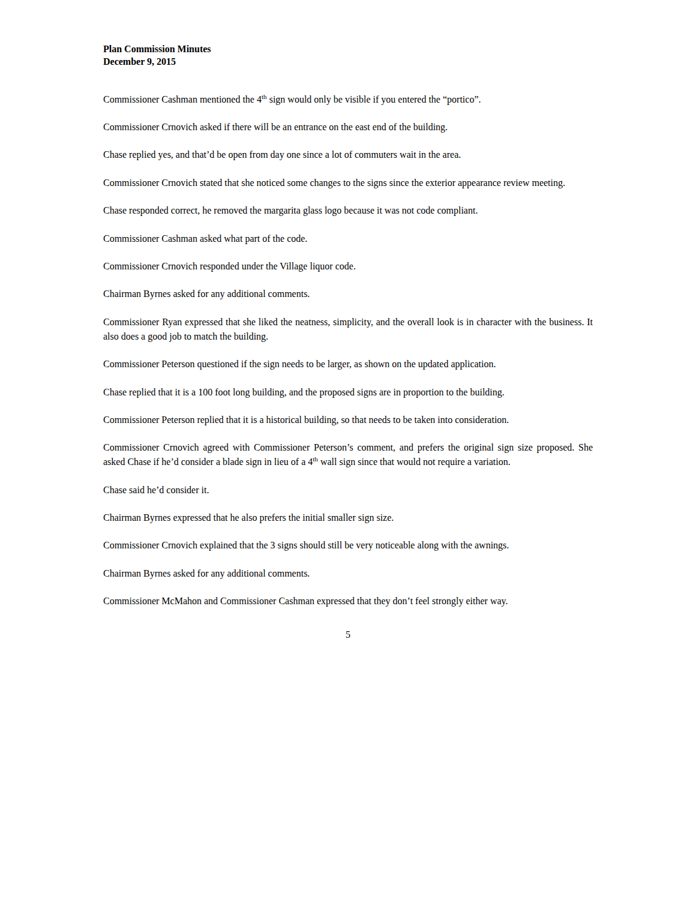Plan Commission Minutes December 9, 2015
Commissioner Cashman mentioned the 4th sign would only be visible if you entered the “portico”.
Commissioner Crnovich asked if there will be an entrance on the east end of the building.
Chase replied yes, and that’d be open from day one since a lot of commuters wait in the area.
Commissioner Crnovich stated that she noticed some changes to the signs since the exterior appearance review meeting.
Chase responded correct, he removed the margarita glass logo because it was not code compliant.
Commissioner Cashman asked what part of the code.
Commissioner Crnovich responded under the Village liquor code.
Chairman Byrnes asked for any additional comments.
Commissioner Ryan expressed that she liked the neatness, simplicity, and the overall look is in character with the business. It also does a good job to match the building.
Commissioner Peterson questioned if the sign needs to be larger, as shown on the updated application.
Chase replied that it is a 100 foot long building, and the proposed signs are in proportion to the building.
Commissioner Peterson replied that it is a historical building, so that needs to be taken into consideration.
Commissioner Crnovich agreed with Commissioner Peterson’s comment, and prefers the original sign size proposed. She asked Chase if he’d consider a blade sign in lieu of a 4th wall sign since that would not require a variation.
Chase said he’d consider it.
Chairman Byrnes expressed that he also prefers the initial smaller sign size.
Commissioner Crnovich explained that the 3 signs should still be very noticeable along with the awnings.
Chairman Byrnes asked for any additional comments.
Commissioner McMahon and Commissioner Cashman expressed that they don’t feel strongly either way.
5